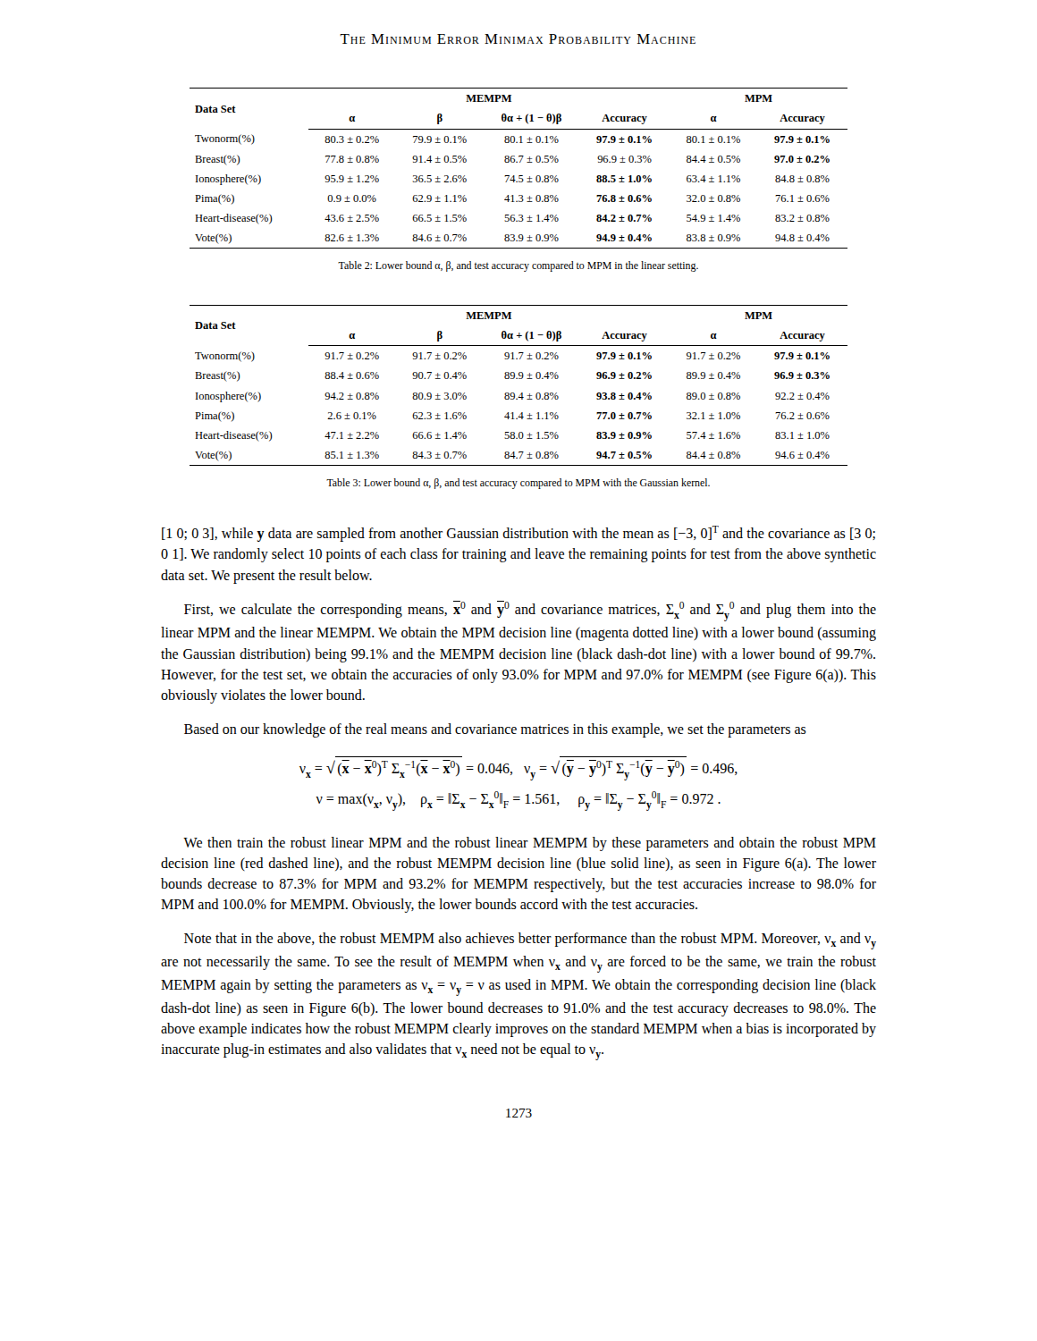The Minimum Error Minimax Probability Machine
Table 2: Lower bound α, β, and test accuracy compared to MPM in the linear setting.
| Data Set | MEMPM | MPM |
| --- | --- | --- |
| α | β | θα + (1 − θ)β | Accuracy | α | Accuracy |
| Twonorm(%) | 80.3 ± 0.2% | 79.9 ± 0.1% | 80.1 ± 0.1% | 97.9 ± 0.1% | 80.1 ± 0.1% | 97.9 ± 0.1% |
| Breast(%) | 77.8 ± 0.8% | 91.4 ± 0.5% | 86.7 ± 0.5% | 96.9 ± 0.3% | 84.4 ± 0.5% | 97.0 ± 0.2% |
| Ionosphere(%) | 95.9 ± 1.2% | 36.5 ± 2.6% | 74.5 ± 0.8% | 88.5 ± 1.0% | 63.4 ± 1.1% | 84.8 ± 0.8% |
| Pima(%) | 0.9 ± 0.0% | 62.9 ± 1.1% | 41.3 ± 0.8% | 76.8 ± 0.6% | 32.0 ± 0.8% | 76.1 ± 0.6% |
| Heart-disease(%) | 43.6 ± 2.5% | 66.5 ± 1.5% | 56.3 ± 1.4% | 84.2 ± 0.7% | 54.9 ± 1.4% | 83.2 ± 0.8% |
| Vote(%) | 82.6 ± 1.3% | 84.6 ± 0.7% | 83.9 ± 0.9% | 94.9 ± 0.4% | 83.8 ± 0.9% | 94.8 ± 0.4% |
Table 3: Lower bound α, β, and test accuracy compared to MPM with the Gaussian kernel.
| Data Set | MEMPM | MPM |
| --- | --- | --- |
| α | β | θα + (1 − θ)β | Accuracy | α | Accuracy |
| Twonorm(%) | 91.7 ± 0.2% | 91.7 ± 0.2% | 91.7 ± 0.2% | 97.9 ± 0.1% | 91.7 ± 0.2% | 97.9 ± 0.1% |
| Breast(%) | 88.4 ± 0.6% | 90.7 ± 0.4% | 89.9 ± 0.4% | 96.9 ± 0.2% | 89.9 ± 0.4% | 96.9 ± 0.3% |
| Ionosphere(%) | 94.2 ± 0.8% | 80.9 ± 3.0% | 89.4 ± 0.8% | 93.8 ± 0.4% | 89.0 ± 0.8% | 92.2 ± 0.4% |
| Pima(%) | 2.6 ± 0.1% | 62.3 ± 1.6% | 41.4 ± 1.1% | 77.0 ± 0.7% | 32.1 ± 1.0% | 76.2 ± 0.6% |
| Heart-disease(%) | 47.1 ± 2.2% | 66.6 ± 1.4% | 58.0 ± 1.5% | 83.9 ± 0.9% | 57.4 ± 1.6% | 83.1 ± 1.0% |
| Vote(%) | 85.1 ± 1.3% | 84.3 ± 0.7% | 84.7 ± 0.8% | 94.7 ± 0.5% | 84.4 ± 0.8% | 94.6 ± 0.4% |
[1 0; 0 3], while y data are sampled from another Gaussian distribution with the mean as [−3, 0]T and the covariance as [3 0; 0 1]. We randomly select 10 points of each class for training and leave the remaining points for test from the above synthetic data set. We present the result below.
First, we calculate the corresponding means, x0 and y0 and covariance matrices, Σx0 and Σy0 and plug them into the linear MPM and the linear MEMPM. We obtain the MPM decision line (magenta dotted line) with a lower bound (assuming the Gaussian distribution) being 99.1% and the MEMPM decision line (black dash-dot line) with a lower bound of 99.7%. However, for the test set, we obtain the accuracies of only 93.0% for MPM and 97.0% for MEMPM (see Figure 6(a)). This obviously violates the lower bound.
Based on our knowledge of the real means and covariance matrices in this example, we set the parameters as
νx = √(x − x0)T Σx−1(x − x0) = 0.046, νy = √(y − y0)T Σy−1(y − y0) = 0.496,
ν = max(νx, νy), ρx = ‖Σx − Σx0‖F = 1.561, ρy = ‖Σy − Σy0‖F = 0.972 .
We then train the robust linear MPM and the robust linear MEMPM by these parameters and obtain the robust MPM decision line (red dashed line), and the robust MEMPM decision line (blue solid line), as seen in Figure 6(a). The lower bounds decrease to 87.3% for MPM and 93.2% for MEMPM respectively, but the test accuracies increase to 98.0% for MPM and 100.0% for MEMPM. Obviously, the lower bounds accord with the test accuracies.
Note that in the above, the robust MEMPM also achieves better performance than the robust MPM. Moreover, νx and νy are not necessarily the same. To see the result of MEMPM when νx and νy are forced to be the same, we train the robust MEMPM again by setting the parameters as νx = νy = ν as used in MPM. We obtain the corresponding decision line (black dash-dot line) as seen in Figure 6(b). The lower bound decreases to 91.0% and the test accuracy decreases to 98.0%. The above example indicates how the robust MEMPM clearly improves on the standard MEMPM when a bias is incorporated by inaccurate plug-in estimates and also validates that νx need not be equal to νy.
1273